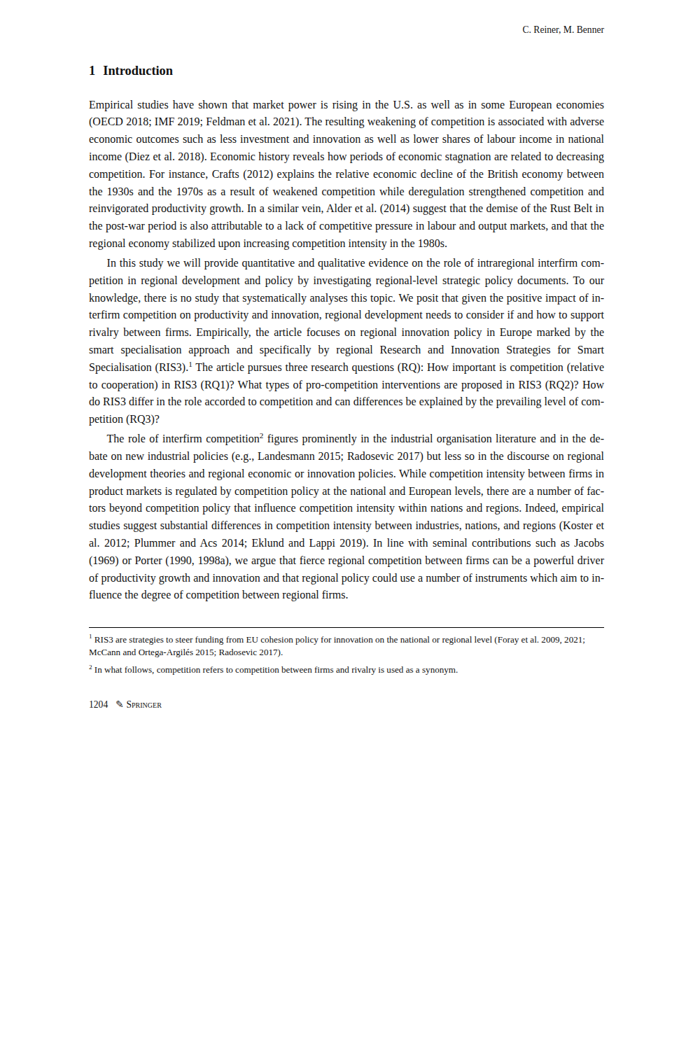C. Reiner, M. Benner
1 Introduction
Empirical studies have shown that market power is rising in the U.S. as well as in some European economies (OECD 2018; IMF 2019; Feldman et al. 2021). The resulting weakening of competition is associated with adverse economic outcomes such as less investment and innovation as well as lower shares of labour income in national income (Diez et al. 2018). Economic history reveals how periods of economic stagnation are related to decreasing competition. For instance, Crafts (2012) explains the relative economic decline of the British economy between the 1930s and the 1970s as a result of weakened competition while deregulation strengthened competition and reinvigorated productivity growth. In a similar vein, Alder et al. (2014) suggest that the demise of the Rust Belt in the post-war period is also attributable to a lack of competitive pressure in labour and output markets, and that the regional economy stabilized upon increasing competition intensity in the 1980s.
In this study we will provide quantitative and qualitative evidence on the role of intraregional interfirm competition in regional development and policy by investigating regional-level strategic policy documents. To our knowledge, there is no study that systematically analyses this topic. We posit that given the positive impact of interfirm competition on productivity and innovation, regional development needs to consider if and how to support rivalry between firms. Empirically, the article focuses on regional innovation policy in Europe marked by the smart specialisation approach and specifically by regional Research and Innovation Strategies for Smart Specialisation (RIS3).1 The article pursues three research questions (RQ): How important is competition (relative to cooperation) in RIS3 (RQ1)? What types of pro-competition interventions are proposed in RIS3 (RQ2)? How do RIS3 differ in the role accorded to competition and can differences be explained by the prevailing level of competition (RQ3)?
The role of interfirm competition2 figures prominently in the industrial organisation literature and in the debate on new industrial policies (e.g., Landesmann 2015; Radosevic 2017) but less so in the discourse on regional development theories and regional economic or innovation policies. While competition intensity between firms in product markets is regulated by competition policy at the national and European levels, there are a number of factors beyond competition policy that influence competition intensity within nations and regions. Indeed, empirical studies suggest substantial differences in competition intensity between industries, nations, and regions (Koster et al. 2012; Plummer and Acs 2014; Eklund and Lappi 2019). In line with seminal contributions such as Jacobs (1969) or Porter (1990, 1998a), we argue that fierce regional competition between firms can be a powerful driver of productivity growth and innovation and that regional policy could use a number of instruments which aim to influence the degree of competition between regional firms.
1RIS3 are strategies to steer funding from EU cohesion policy for innovation on the national or regional level (Foray et al. 2009, 2021; McCann and Ortega-Argilés 2015; Radosevic 2017).
2In what follows, competition refers to competition between firms and rivalry is used as a synonym.
1204✎ Springer